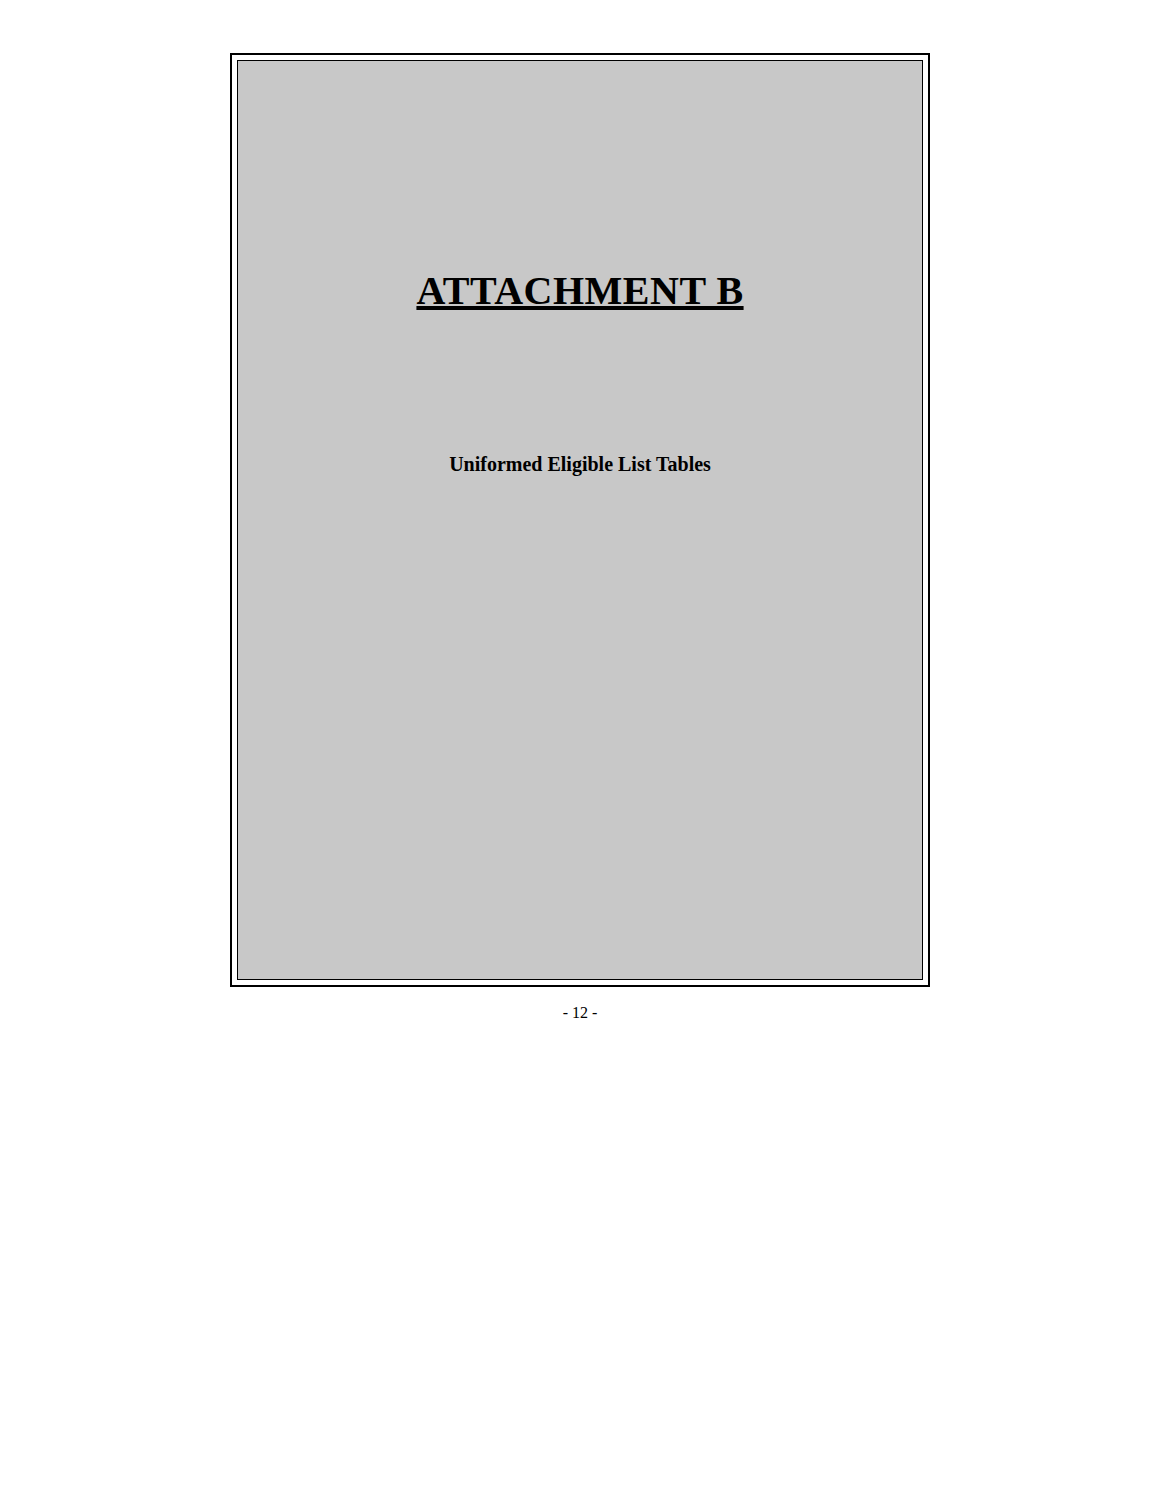ATTACHMENT B
Uniformed Eligible List Tables
- 12 -